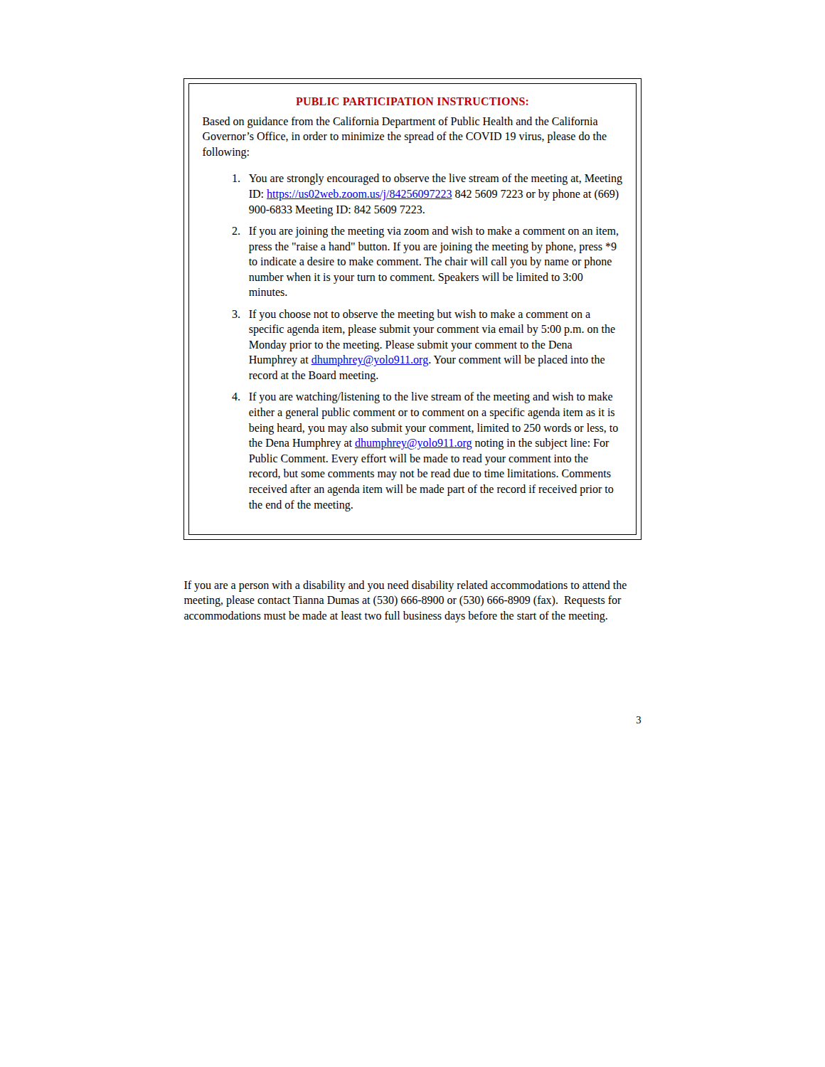PUBLIC PARTICIPATION INSTRUCTIONS:
Based on guidance from the California Department of Public Health and the California Governor’s Office, in order to minimize the spread of the COVID 19 virus, please do the following:
You are strongly encouraged to observe the live stream of the meeting at, Meeting ID: https://us02web.zoom.us/j/84256097223 842 5609 7223 or by phone at (669) 900-6833 Meeting ID: 842 5609 7223.
If you are joining the meeting via zoom and wish to make a comment on an item, press the "raise a hand" button. If you are joining the meeting by phone, press *9 to indicate a desire to make comment. The chair will call you by name or phone number when it is your turn to comment. Speakers will be limited to 3:00 minutes.
If you choose not to observe the meeting but wish to make a comment on a specific agenda item, please submit your comment via email by 5:00 p.m. on the Monday prior to the meeting. Please submit your comment to the Dena Humphrey at dhumphrey@yolo911.org. Your comment will be placed into the record at the Board meeting.
If you are watching/listening to the live stream of the meeting and wish to make either a general public comment or to comment on a specific agenda item as it is being heard, you may also submit your comment, limited to 250 words or less, to the Dena Humphrey at dhumphrey@yolo911.org noting in the subject line: For Public Comment. Every effort will be made to read your comment into the record, but some comments may not be read due to time limitations. Comments received after an agenda item will be made part of the record if received prior to the end of the meeting.
If you are a person with a disability and you need disability related accommodations to attend the meeting, please contact Tianna Dumas at (530) 666-8900 or (530) 666-8909 (fax). Requests for accommodations must be made at least two full business days before the start of the meeting.
3